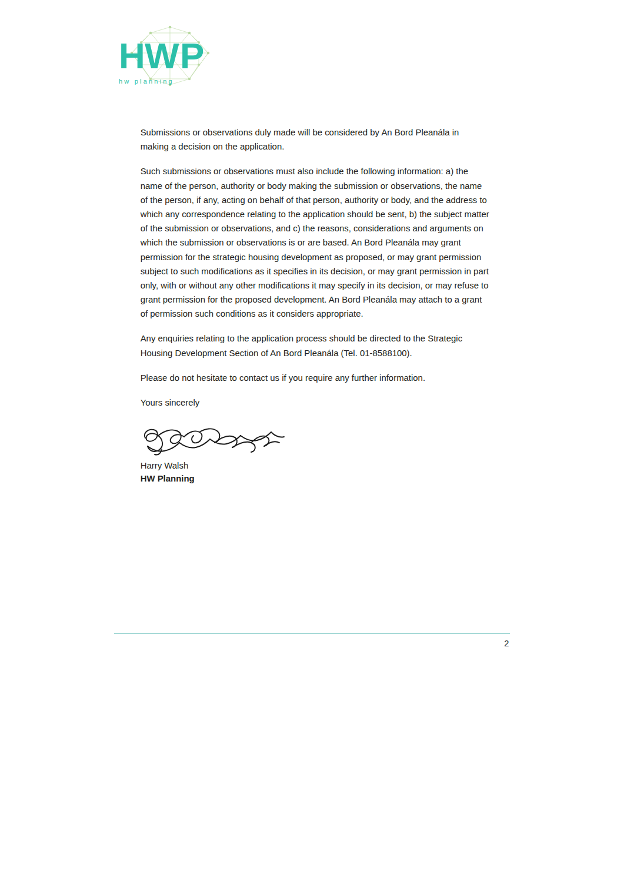H W P hw planning
Submissions or observations duly made will be considered by An Bord Pleanála in making a decision on the application.
Such submissions or observations must also include the following information: a) the name of the person, authority or body making the submission or observations, the name of the person, if any, acting on behalf of that person, authority or body, and the address to which any correspondence relating to the application should be sent, b) the subject matter of the submission or observations, and c) the reasons, considerations and arguments on which the submission or observations is or are based. An Bord Pleanála may grant permission for the strategic housing development as proposed, or may grant permission subject to such modifications as it specifies in its decision, or may grant permission in part only, with or without any other modifications it may specify in its decision, or may refuse to grant permission for the proposed development. An Bord Pleanála may attach to a grant of permission such conditions as it considers appropriate.
Any enquiries relating to the application process should be directed to the Strategic Housing Development Section of An Bord Pleanála (Tel. 01-8588100).
Please do not hesitate to contact us if you require any further information.
Yours sincerely
Harry Walsh
HW Planning
2